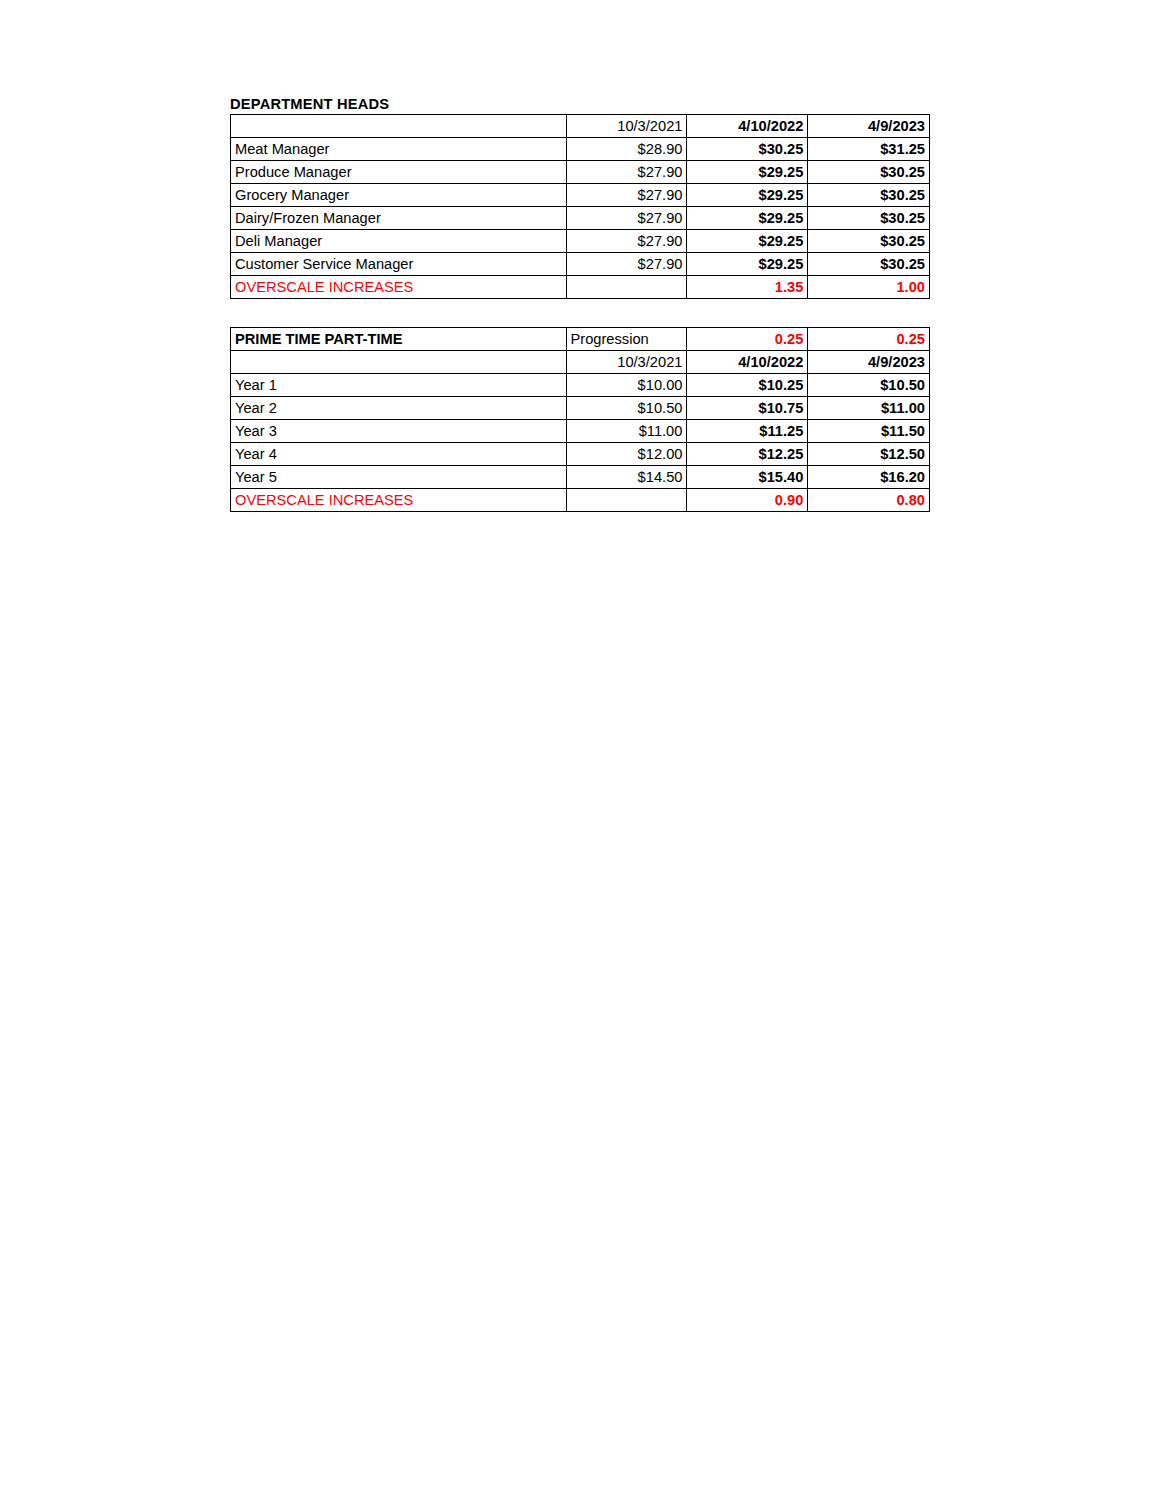DEPARTMENT HEADS
| | 10/3/2021 | 4/10/2022 | 4/9/2023 |
| Meat Manager | $28.90 | $30.25 | $31.25 |
| Produce Manager | $27.90 | $29.25 | $30.25 |
| Grocery Manager | $27.90 | $29.25 | $30.25 |
| Dairy/Frozen Manager | $27.90 | $29.25 | $30.25 |
| Deli Manager | $27.90 | $29.25 | $30.25 |
| Customer Service Manager | $27.90 | $29.25 | $30.25 |
| OVERSCALE INCREASES | | 1.35 | 1.00 |
| PRIME TIME PART-TIME | Progression | 0.25 | 0.25 |
| | 10/3/2021 | 4/10/2022 | 4/9/2023 |
| Year 1 | $10.00 | $10.25 | $10.50 |
| Year 2 | $10.50 | $10.75 | $11.00 |
| Year 3 | $11.00 | $11.25 | $11.50 |
| Year 4 | $12.00 | $12.25 | $12.50 |
| Year 5 | $14.50 | $15.40 | $16.20 |
| OVERSCALE INCREASES | | 0.90 | 0.80 |